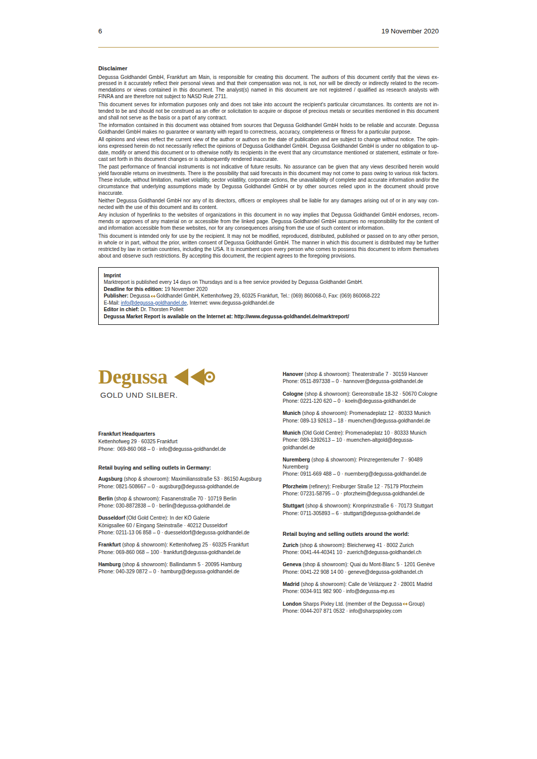6
19 November 2020
Disclaimer
Degussa Goldhandel GmbH, Frankfurt am Main, is responsible for creating this document. The authors of this document certify that the views expressed in it accurately reflect their personal views and that their compensation was not, is not, nor will be directly or indirectly related to the recommendations or views contained in this document. The analyst(s) named in this document are not registered / qualified as research analysts with FINRA and are therefore not subject to NASD Rule 2711.
This document serves for information purposes only and does not take into account the recipient's particular circumstances. Its contents are not intended to be and should not be construed as an offer or solicitation to acquire or dispose of precious metals or securities mentioned in this document and shall not serve as the basis or a part of any contract.
The information contained in this document was obtained from sources that Degussa Goldhandel GmbH holds to be reliable and accurate. Degussa Goldhandel GmbH makes no guarantee or warranty with regard to correctness, accuracy, completeness or fitness for a particular purpose.
All opinions and views reflect the current view of the author or authors on the date of publication and are subject to change without notice. The opinions expressed herein do not necessarily reflect the opinions of Degussa Goldhandel GmbH. Degussa Goldhandel GmbH is under no obligation to update, modify or amend this document or to otherwise notify its recipients in the event that any circumstance mentioned or statement, estimate or forecast set forth in this document changes or is subsequently rendered inaccurate.
The past performance of financial instruments is not indicative of future results. No assurance can be given that any views described herein would yield favorable returns on investments. There is the possibility that said forecasts in this document may not come to pass owing to various risk factors. These include, without limitation, market volatility, sector volatility, corporate actions, the unavailability of complete and accurate information and/or the circumstance that underlying assumptions made by Degussa Goldhandel GmbH or by other sources relied upon in the document should prove inaccurate.
Neither Degussa Goldhandel GmbH nor any of its directors, officers or employees shall be liable for any damages arising out of or in any way connected with the use of this document and its content.
Any inclusion of hyperlinks to the websites of organizations in this document in no way implies that Degussa Goldhandel GmbH endorses, recommends or approves of any material on or accessible from the linked page. Degussa Goldhandel GmbH assumes no responsibility for the content of and information accessible from these websites, nor for any consequences arising from the use of such content or information.
This document is intended only for use by the recipient. It may not be modified, reproduced, distributed, published or passed on to any other person, in whole or in part, without the prior, written consent of Degussa Goldhandel GmbH. The manner in which this document is distributed may be further restricted by law in certain countries, including the USA. It is incumbent upon every person who comes to possess this document to inform themselves about and observe such restrictions. By accepting this document, the recipient agrees to the foregoing provisions.
Imprint
Marktreport is published every 14 days on Thursdays and is a free service provided by Degussa Goldhandel GmbH.
Deadline for this edition: 19 November 2020
Publisher: DegussaGoldhandel GmbH, Kettenhofweg 29, 60325 Frankfurt, Tel.: (069) 860068-0, Fax: (069) 860068-222
E-Mail: info@degussa-goldhandel.de, Internet: www.degussa-goldhandel.de
Editor in chief: Dr. Thorsten Polleit
Degussa Market Report is available on the Internet at: http://www.degussa-goldhandel.de/marktreport/
Degussa
GOLD UND SILBER.
Frankfurt Headquarters
Kettenhofweg 29 · 60325 Frankfurt
Phone: 069-860 068 – 0 · info@degussa-goldhandel.de
Retail buying and selling outlets in Germany:
Augsburg (shop & showroom): Maximiliansstraße 53 · 86150 Augsburg
Phone: 0821-508667 – 0 · augsburg@degussa-goldhandel.de
Berlin (shop & showroom): Fasanenstraße 70 · 10719 Berlin
Phone: 030-8872838 – 0 · berlin@degussa-goldhandel.de
Dusseldorf (Old Gold Centre): In der KÖ Galerie
Königsallee 60 / Eingang Steinstraße · 40212 Dusseldorf
Phone: 0211-13 06 858 – 0 · duesseldorf@degussa-goldhandel.de
Frankfurt (shop & showroom): Kettenhofweg 25 · 60325 Frankfurt
Phone: 069-860 068 – 100 · frankfurt@degussa-goldhandel.de
Hamburg (shop & showroom): Ballindamm 5 · 20095 Hamburg
Phone: 040-329 0872 – 0 · hamburg@degussa-goldhandel.de
Hanover (shop & showroom): Theaterstraße 7 · 30159 Hanover
Phone: 0511-897338 – 0 · hannover@degussa-goldhandel.de
Cologne (shop & showroom): Gereonstraße 18-32 · 50670 Cologne
Phone: 0221-120 620 – 0 · koeln@degussa-goldhandel.de
Munich (shop & showroom): Promenadeplatz 12 · 80333 Munich
Phone: 089-13 92613 – 18 · muenchen@degussa-goldhandel.de
Munich (Old Gold Centre): Promenadeplatz 10 · 80333 Munich
Phone: 089-1392613 – 10 · muenchen-altgold@degussa-goldhandel.de
Nuremberg (shop & showroom): Prinzregentenufer 7 · 90489 Nuremberg
Phone: 0911-669 488 – 0 · nuernberg@degussa-goldhandel.de
Pforzheim (refinery): Freiburger Straße 12 · 75179 Pforzheim
Phone: 07231-58795 – 0 · pforzheim@degussa-goldhandel.de
Stuttgart (shop & showroom): Kronprinzstraße 6 · 70173 Stuttgart
Phone: 0711-305893 – 6 · stuttgart@degussa-goldhandel.de
Retail buying and selling outlets around the world:
Zurich (shop & showroom): Bleicherweg 41 · 8002 Zurich
Phone: 0041-44-40341 10 · zuerich@degussa-goldhandel.ch
Geneva (shop & showroom): Quai du Mont-Blanc 5 · 1201 Genève
Phone: 0041-22 908 14 00 · geneve@degussa-goldhandel.ch
Madrid (shop & showroom): Calle de Velázquez 2 · 28001 Madrid
Phone: 0034-911 982 900 · info@degussa-mp.es
London Sharps Pixley Ltd. (member of the DegussaGroup)
Phone: 0044-207 871 0532 · info@sharpspixley.com